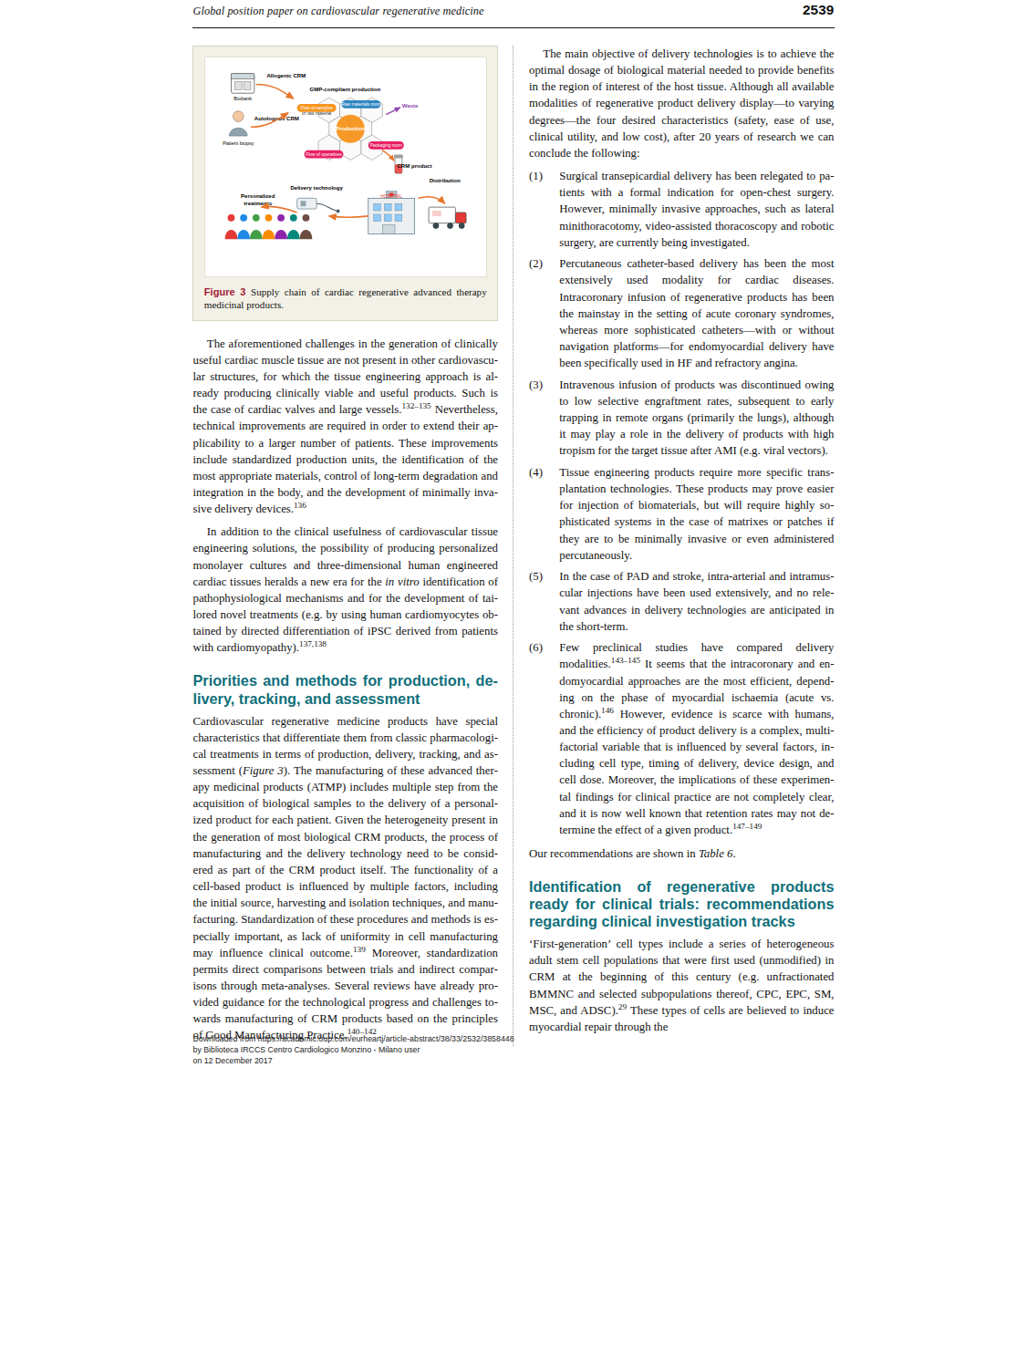Global position paper on cardiovascular regenerative medicine
2539
Biobank Allogenic CRM Patient biopsy Autologous CRM GMP-compliant production Production Flow of samples or raw material Raw materials room Waste Packaging room Flow of operatives CRM product Distribution HOSPITAL Delivery technology Personalized treatments
Figure 3 Supply chain of cardiac regenerative advanced therapy medicinal products.
The aforementioned challenges in the generation of clinically useful cardiac muscle tissue are not present in other cardiovascular structures, for which the tissue engineering approach is already producing clinically viable and useful products. Such is the case of cardiac valves and large vessels.132–135 Nevertheless, technical improvements are required in order to extend their applicability to a larger number of patients. These improvements include standardized production units, the identification of the most appropriate materials, control of long-term degradation and integration in the body, and the development of minimally invasive delivery devices.136
In addition to the clinical usefulness of cardiovascular tissue engineering solutions, the possibility of producing personalized monolayer cultures and three-dimensional human engineered cardiac tissues heralds a new era for the in vitro identification of pathophysiological mechanisms and for the development of tailored novel treatments (e.g. by using human cardiomyocytes obtained by directed differentiation of iPSC derived from patients with cardiomyopathy).137,138
Priorities and methods for production, delivery, tracking, and assessment
Cardiovascular regenerative medicine products have special characteristics that differentiate them from classic pharmacological treatments in terms of production, delivery, tracking, and assessment (Figure 3). The manufacturing of these advanced therapy medicinal products (ATMP) includes multiple step from the acquisition of biological samples to the delivery of a personalized product for each patient. Given the heterogeneity present in the generation of most biological CRM products, the process of manufacturing and the delivery technology need to be considered as part of the CRM product itself. The functionality of a cell-based product is influenced by multiple factors, including the initial source, harvesting and isolation techniques, and manufacturing. Standardization of these procedures and methods is especially important, as lack of uniformity in cell manufacturing may influence clinical outcome.139 Moreover, standardization permits direct comparisons between trials and indirect comparisons through meta-analyses. Several reviews have already provided guidance for the technological progress and challenges towards manufacturing of CRM products based on the principles of Good Manufacturing Practice.140–142
The main objective of delivery technologies is to achieve the optimal dosage of biological material needed to provide benefits in the region of interest of the host tissue. Although all available modalities of regenerative product delivery display—to varying degrees—the four desired characteristics (safety, ease of use, clinical utility, and low cost), after 20 years of research we can conclude the following:
Surgical transepicardial delivery has been relegated to patients with a formal indication for open-chest surgery. However, minimally invasive approaches, such as lateral minithoracotomy, video-assisted thoracoscopy and robotic surgery, are currently being investigated.
Percutaneous catheter-based delivery has been the most extensively used modality for cardiac diseases. Intracoronary infusion of regenerative products has been the mainstay in the setting of acute coronary syndromes, whereas more sophisticated catheters—with or without navigation platforms—for endomyocardial delivery have been specifically used in HF and refractory angina.
Intravenous infusion of products was discontinued owing to low selective engraftment rates, subsequent to early trapping in remote organs (primarily the lungs), although it may play a role in the delivery of products with high tropism for the target tissue after AMI (e.g. viral vectors).
Tissue engineering products require more specific transplantation technologies. These products may prove easier for injection of biomaterials, but will require highly sophisticated systems in the case of matrixes or patches if they are to be minimally invasive or even administered percutaneously.
In the case of PAD and stroke, intra-arterial and intramuscular injections have been used extensively, and no relevant advances in delivery technologies are anticipated in the short-term.
Few preclinical studies have compared delivery modalities.143–145 It seems that the intracoronary and endomyocardial approaches are the most efficient, depending on the phase of myocardial ischaemia (acute vs. chronic).146 However, evidence is scarce with humans, and the efficiency of product delivery is a complex, multifactorial variable that is influenced by several factors, including cell type, timing of delivery, device design, and cell dose. Moreover, the implications of these experimental findings for clinical practice are not completely clear, and it is now well known that retention rates may not determine the effect of a given product.147–149
Our recommendations are shown in Table 6.
Identification of regenerative products ready for clinical trials: recommendations regarding clinical investigation tracks
‘First-generation’ cell types include a series of heterogeneous adult stem cell populations that were first used (unmodified) in CRM at the beginning of this century (e.g. unfractionated BMMNC and selected subpopulations thereof, CPC, EPC, SM, MSC, and ADSC).29 These types of cells are believed to induce myocardial repair through the
Downloaded from https://academic.oup.com/eurheartj/article-abstract/38/33/2532/3858448
by Biblioteca IRCCS Centro Cardiologico Monzino - Milano user
on 12 December 2017